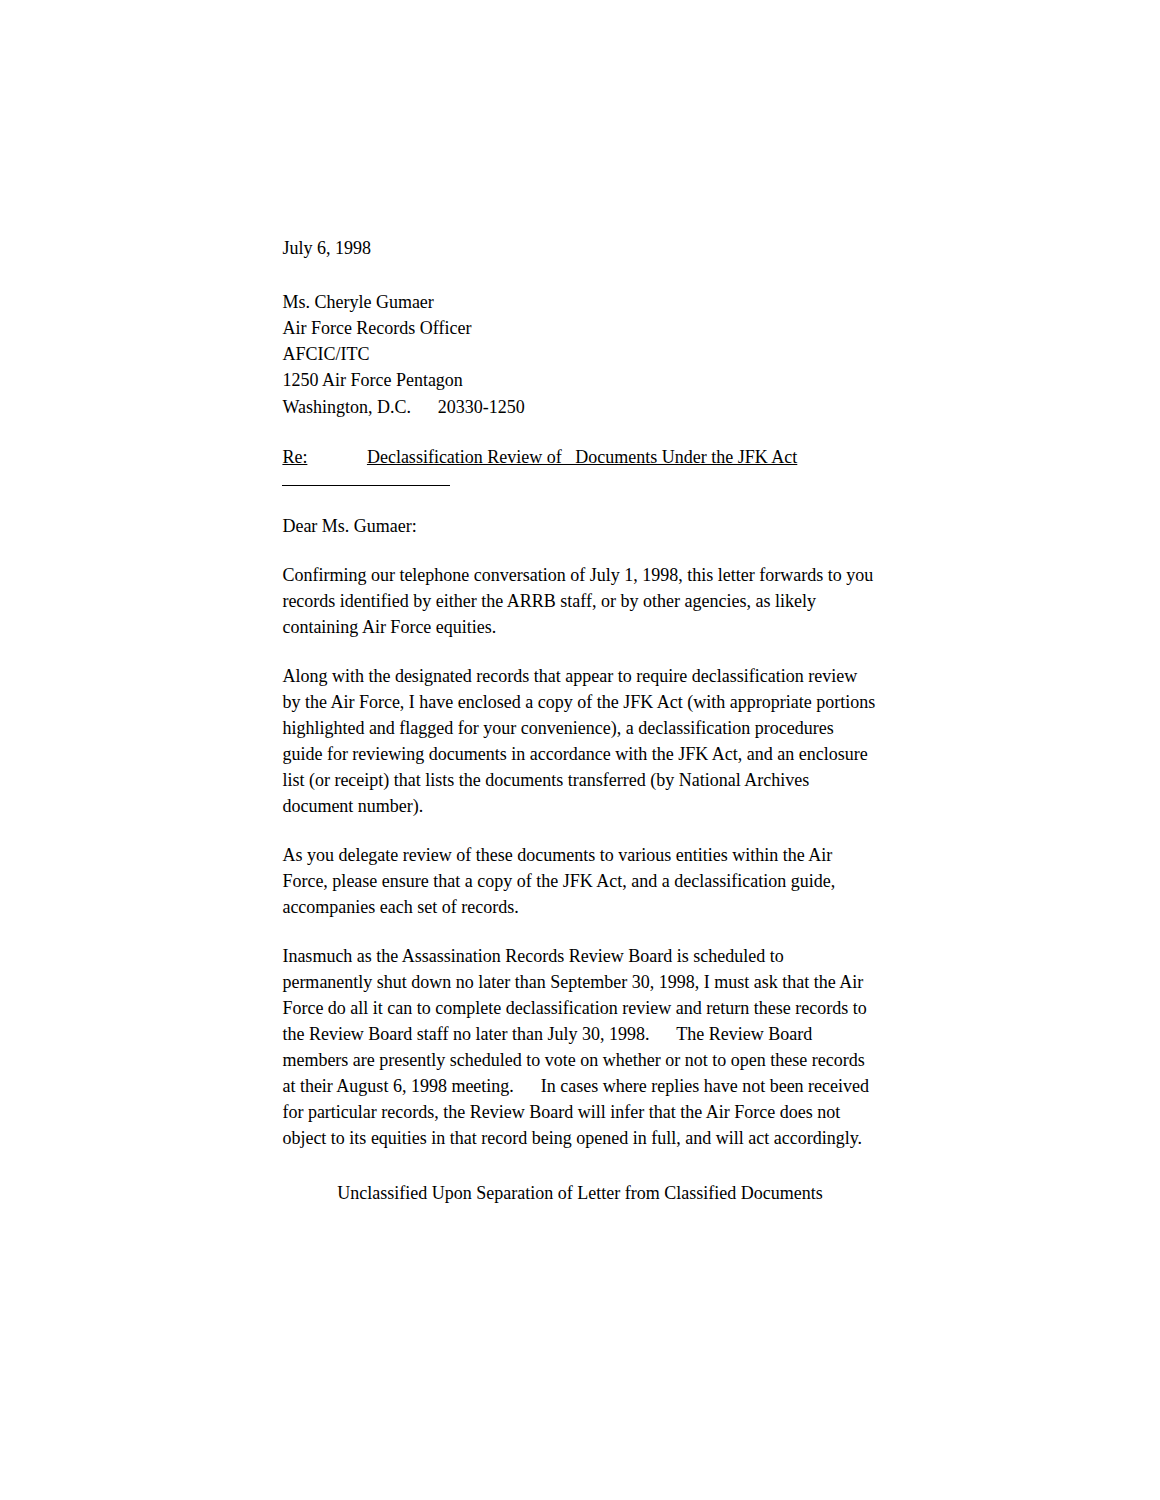July 6, 1998
Ms. Cheryle Gumaer
Air Force Records Officer
AFCIC/ITC
1250 Air Force Pentagon
Washington, D.C. 20330-1250
Re: Declassification Review of Documents Under the JFK Act
Dear Ms. Gumaer:
Confirming our telephone conversation of July 1, 1998, this letter forwards to you records identified by either the ARRB staff, or by other agencies, as likely containing Air Force equities.
Along with the designated records that appear to require declassification review by the Air Force, I have enclosed a copy of the JFK Act (with appropriate portions highlighted and flagged for your convenience), a declassification procedures guide for reviewing documents in accordance with the JFK Act, and an enclosure list (or receipt) that lists the documents transferred (by National Archives document number).
As you delegate review of these documents to various entities within the Air Force, please ensure that a copy of the JFK Act, and a declassification guide, accompanies each set of records.
Inasmuch as the Assassination Records Review Board is scheduled to permanently shut down no later than September 30, 1998, I must ask that the Air Force do all it can to complete declassification review and return these records to the Review Board staff no later than July 30, 1998. The Review Board members are presently scheduled to vote on whether or not to open these records at their August 6, 1998 meeting. In cases where replies have not been received for particular records, the Review Board will infer that the Air Force does not object to its equities in that record being opened in full, and will act accordingly.
Unclassified Upon Separation of Letter from Classified Documents